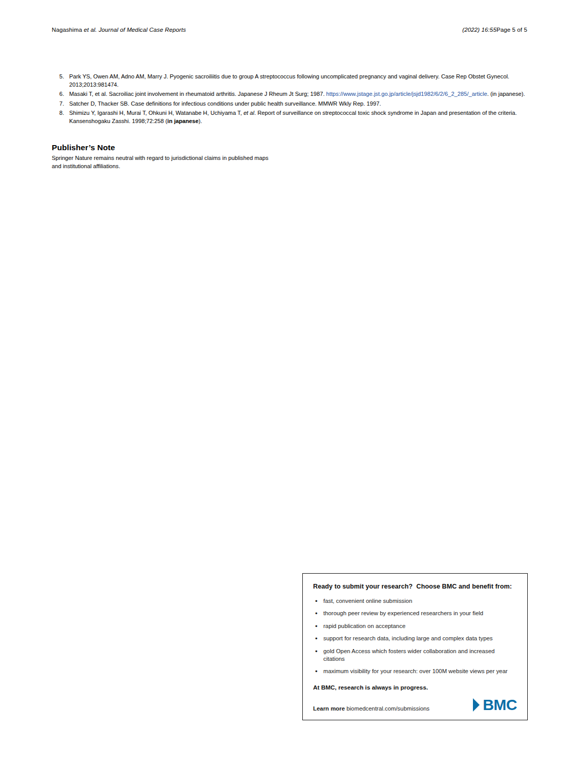Nagashima et al. Journal of Medical Case Reports
(2022) 16:55
Page 5 of 5
5. Park YS, Owen AM, Adno AM, Marry J. Pyogenic sacroiliitis due to group A streptococcus following uncomplicated pregnancy and vaginal delivery. Case Rep Obstet Gynecol. 2013;2013:981474.
6. Masaki T, et al. Sacroiliac joint involvement in rheumatoid arthritis. Japanese J Rheum Jt Surg; 1987. https://www.jstage.jst.go.jp/article/jsjd1982/6/2/6_2_285/_article. (in japanese).
7. Satcher D, Thacker SB. Case definitions for infectious conditions under public health surveillance. MMWR Wkly Rep. 1997.
8. Shimizu Y, Igarashi H, Murai T, Ohkuni H, Watanabe H, Uchiyama T, et al. Report of surveillance on streptococcal toxic shock syndrome in Japan and presentation of the criteria. Kansenshogaku Zasshi. 1998;72:258 (in japanese).
Publisher’s Note
Springer Nature remains neutral with regard to jurisdictional claims in published maps and institutional affiliations.
Ready to submit your research? Choose BMC and benefit from:
fast, convenient online submission
thorough peer review by experienced researchers in your field
rapid publication on acceptance
support for research data, including large and complex data types
gold Open Access which fosters wider collaboration and increased citations
maximum visibility for your research: over 100M website views per year
At BMC, research is always in progress.
Learn more biomedcentral.com/submissions
BMC